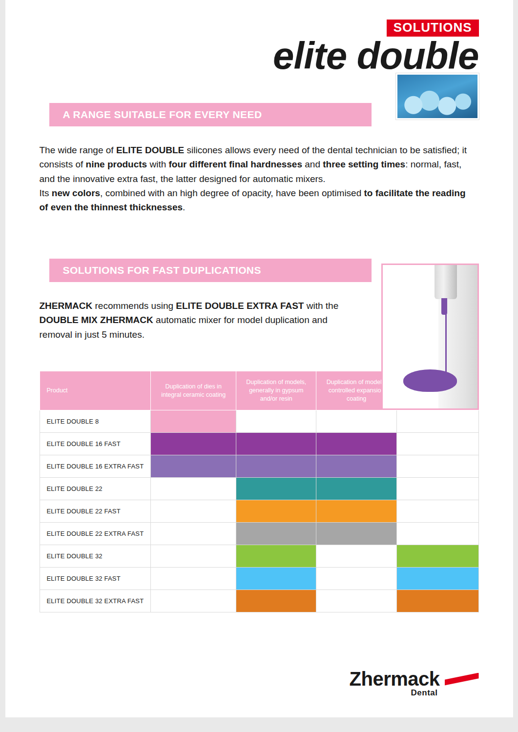SOLUTIONS
elite double
A RANGE SUITABLE FOR EVERY NEED
The wide range of ELITE DOUBLE silicones allows every need of the dental technician to be satisfied; it consists of nine products with four different final hardnesses and three setting times: normal, fast, and the innovative extra fast, the latter designed for automatic mixers.
Its new colors, combined with an high degree of opacity, have been optimised to facilitate the reading of even the thinnest thicknesses.
SOLUTIONS FOR FAST DUPLICATIONS
ZHERMACK recommends using ELITE DOUBLE EXTRA FAST with the DOUBLE MIX ZHERMACK automatic mixer for model duplication and removal in just 5 minutes.
| Product | Duplication of dies in integral ceramic coating | Duplication of models, generally in gypsum and/or resin | Duplication of models, controlled expansion coating | Duplication of models, free expansion coating |
| --- | --- | --- | --- | --- |
| ELITE DOUBLE 8 | | | | |
| ELITE DOUBLE 16 FAST | | | | |
| ELITE DOUBLE 16 EXTRA FAST | | | | |
| ELITE DOUBLE 22 | | | | |
| ELITE DOUBLE 22 FAST | | | | |
| ELITE DOUBLE 22 EXTRA FAST | | | | |
| ELITE DOUBLE 32 | | | | |
| ELITE DOUBLE 32 FAST | | | | |
| ELITE DOUBLE 32 EXTRA FAST | | | | |
Zhermack Dental